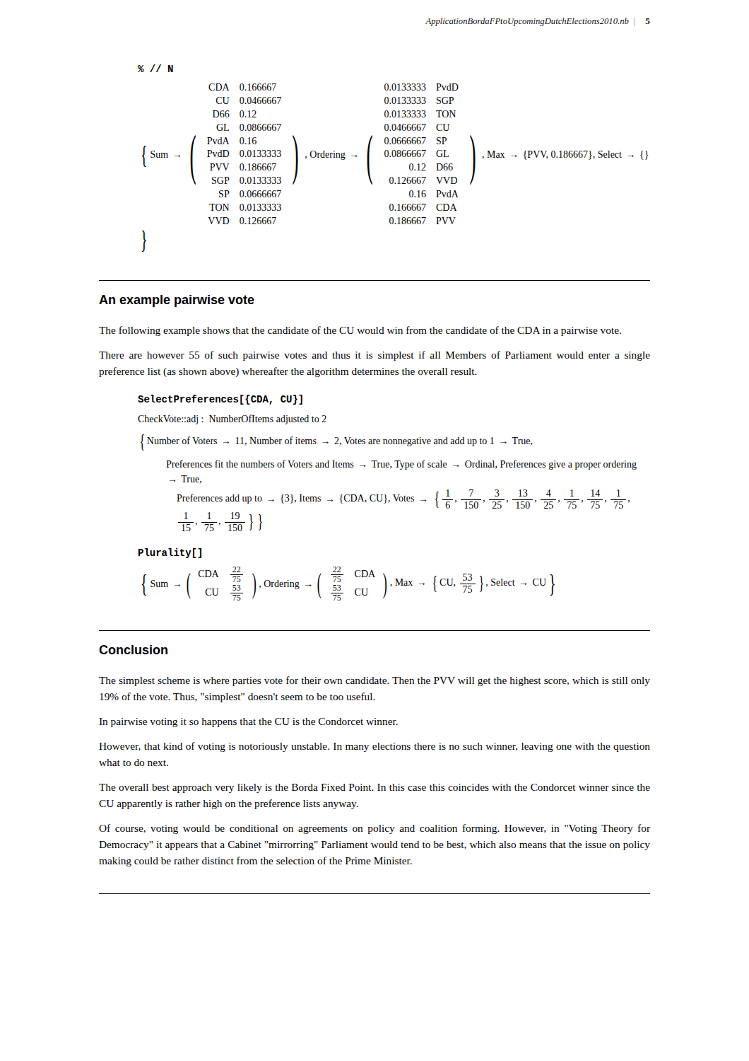ApplicationBordaFPtoUpcomingDutchElections2010.nb|5
% // N
{Sum →(
| CDA | 0.166667 |
| CU | 0.0466667 |
| D66 | 0.12 |
| GL | 0.0866667 |
| PvdA | 0.16 |
| PvdD | 0.0133333 |
| PVV | 0.186667 |
| SGP | 0.0133333 |
| SP | 0.0666667 |
| TON | 0.0133333 |
| VVD | 0.126667 |
), Ordering →(
| 0.0133333 | PvdD |
| 0.0133333 | SGP |
| 0.0133333 | TON |
| 0.0466667 | CU |
| 0.0666667 | SP |
| 0.0866667 | GL |
| 0.12 | D66 |
| 0.126667 | VVD |
| 0.16 | PvdA |
| 0.166667 | CDA |
| 0.186667 | PVV |
), Max → {PVV, 0.186667}, Select → {}}
An example pairwise vote
The following example shows that the candidate of the CU would win from the candidate of the CDA in a pairwise vote.
There are however 55 of such pairwise votes and thus it is simplest if all Members of Parliament would enter a single preference list (as shown above) whereafter the algorithm determines the overall result.
SelectPreferences[{CDA, CU}]
CheckVote::adj : NumberOfItems adjusted to 2
{Number of Voters → 11, Number of items → 2, Votes are nonnegative and add up to 1 → True,
Preferences fit the numbers of Voters and Items → True, Type of scale → Ordinal, Preferences give a proper ordering → True,
Preferences add up to → {3}, Items → {CDA, CU}, Votes → {16, 7150, 325, 13150, 425, 175, 1475, 175, 115, 175, 19150}}
Plurality[]
{Sum →(
| CDA | 22 75 |
| CU | 53 75 |
), Ordering →(
| 22 75 | CDA |
| 53 75 | CU |
), Max → {CU, 5375}, Select → CU{
Conclusion
The simplest scheme is where parties vote for their own candidate. Then the PVV will get the highest score, which is still only 19% of the vote. Thus, "simplest" doesn't seem to be too useful.
In pairwise voting it so happens that the CU is the Condorcet winner.
However, that kind of voting is notoriously unstable. In many elections there is no such winner, leaving one with the question what to do next.
The overall best approach very likely is the Borda Fixed Point. In this case this coincides with the Condorcet winner since the CU apparently is rather high on the preference lists anyway.
Of course, voting would be conditional on agreements on policy and coalition forming. However, in "Voting Theory for Democracy" it appears that a Cabinet "mirrorring" Parliament would tend to be best, which also means that the issue on policy making could be rather distinct from the selection of the Prime Minister.